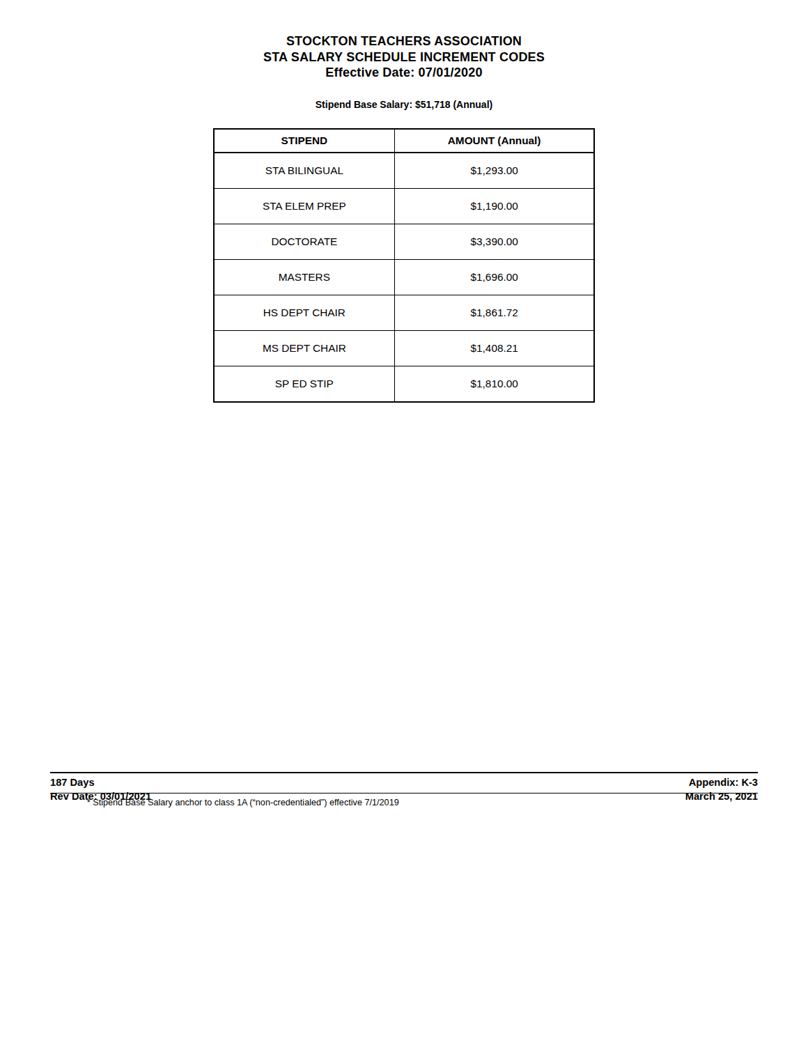STOCKTON TEACHERS ASSOCIATION
STA SALARY SCHEDULE INCREMENT CODES
Effective Date: 07/01/2020
Stipend Base Salary: $51,718 (Annual)
| STIPEND | AMOUNT (Annual) |
| --- | --- |
| STA BILINGUAL | $1,293.00 |
| STA ELEM PREP | $1,190.00 |
| DOCTORATE | $3,390.00 |
| MASTERS | $1,696.00 |
| HS DEPT CHAIR | $1,861.72 |
| MS DEPT CHAIR | $1,408.21 |
| SP ED STIP | $1,810.00 |
* Stipend Base Salary anchor to class 1A (“non-credentialed”) effective 7/1/2019
187 Days
Rev Date: 03/01/2021
Appendix: K-3
March 25, 2021